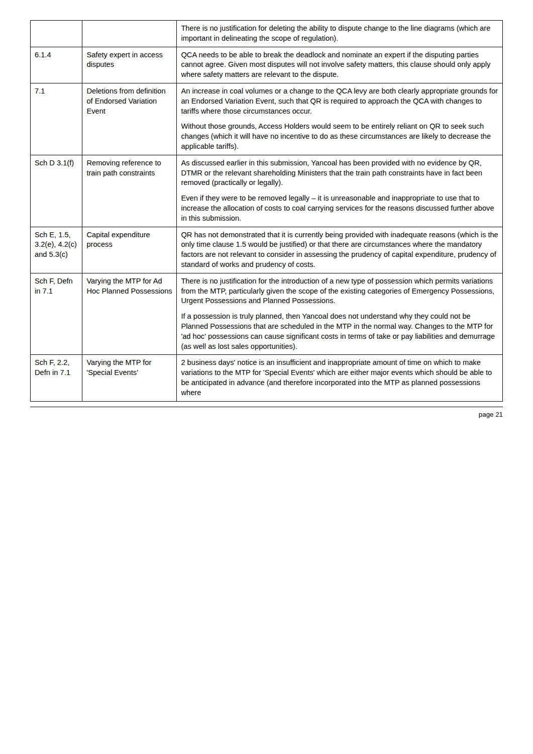| | | There is no justification for deleting the ability to dispute change to the line diagrams (which are important in delineating the scope of regulation). |
| 6.1.4 | Safety expert in access disputes | QCA needs to be able to break the deadlock and nominate an expert if the disputing parties cannot agree. Given most disputes will not involve safety matters, this clause should only apply where safety matters are relevant to the dispute. |
| 7.1 | Deletions from definition of Endorsed Variation Event | An increase in coal volumes or a change to the QCA levy are both clearly appropriate grounds for an Endorsed Variation Event, such that QR is required to approach the QCA with changes to tariffs where those circumstances occur. Without those grounds, Access Holders would seem to be entirely reliant on QR to seek such changes (which it will have no incentive to do as these circumstances are likely to decrease the applicable tariffs). |
| Sch D 3.1(f) | Removing reference to train path constraints | As discussed earlier in this submission, Yancoal has been provided with no evidence by QR, DTMR or the relevant shareholding Ministers that the train path constraints have in fact been removed (practically or legally). Even if they were to be removed legally – it is unreasonable and inappropriate to use that to increase the allocation of costs to coal carrying services for the reasons discussed further above in this submission. |
| Sch E, 1.5, 3.2(e), 4.2(c) and 5.3(c) | Capital expenditure process | QR has not demonstrated that it is currently being provided with inadequate reasons (which is the only time clause 1.5 would be justified) or that there are circumstances where the mandatory factors are not relevant to consider in assessing the prudency of capital expenditure, prudency of standard of works and prudency of costs. |
| Sch F, Defn in 7.1 | Varying the MTP for Ad Hoc Planned Possessions | There is no justification for the introduction of a new type of possession which permits variations from the MTP, particularly given the scope of the existing categories of Emergency Possessions, Urgent Possessions and Planned Possessions. If a possession is truly planned, then Yancoal does not understand why they could not be Planned Possessions that are scheduled in the MTP in the normal way. Changes to the MTP for 'ad hoc' possessions can cause significant costs in terms of take or pay liabilities and demurrage (as well as lost sales opportunities). |
| Sch F, 2.2, Defn in 7.1 | Varying the MTP for 'Special Events' | 2 business days' notice is an insufficient and inappropriate amount of time on which to make variations to the MTP for 'Special Events' which are either major events which should be able to be anticipated in advance (and therefore incorporated into the MTP as planned possessions where |
page 21